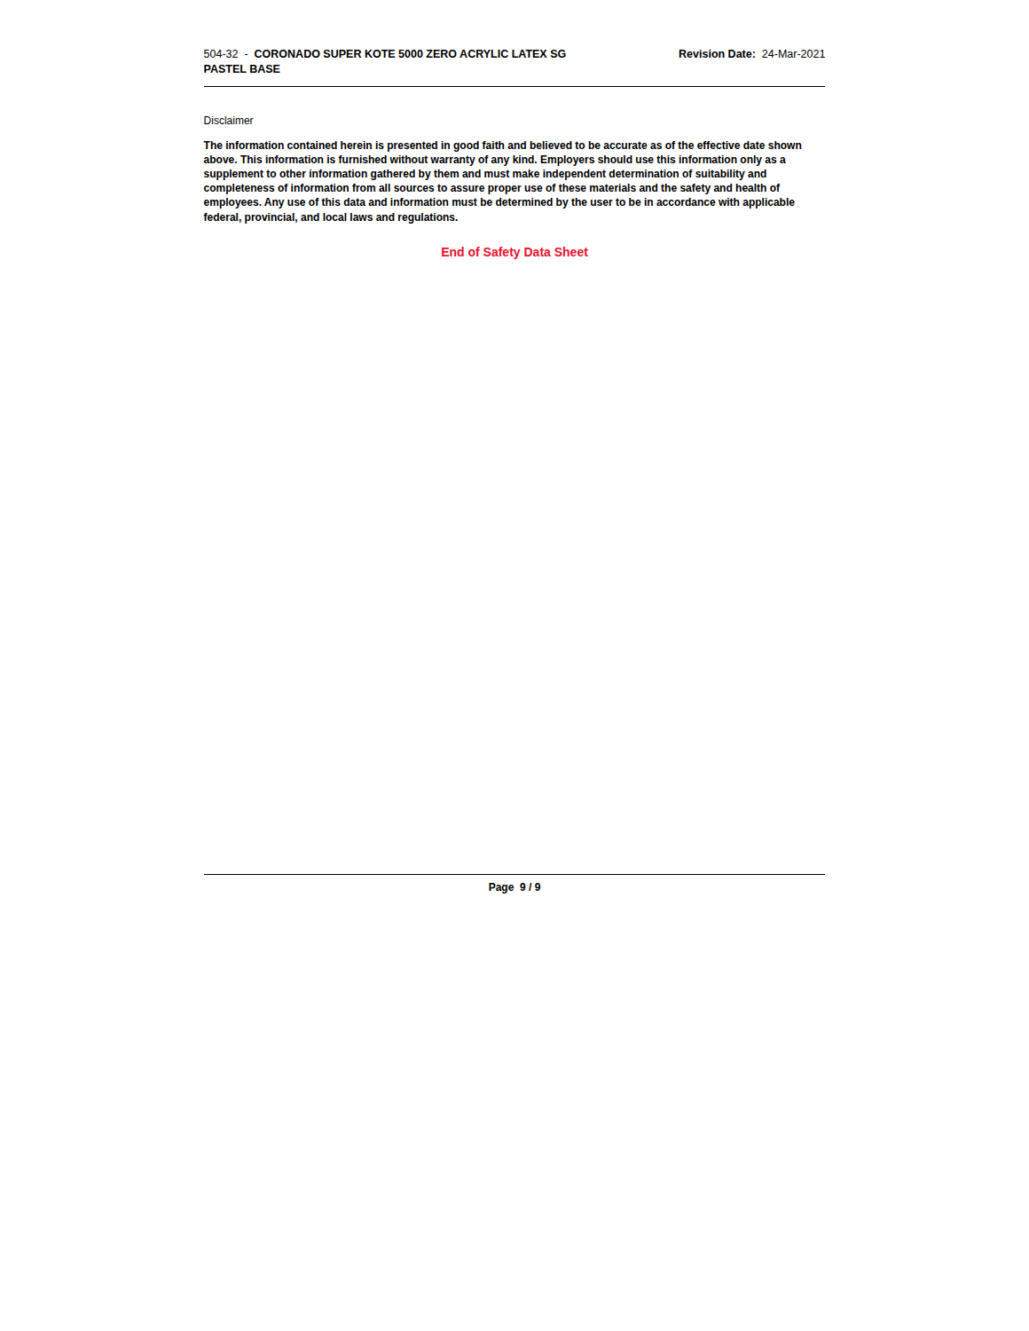504-32 - CORONADO SUPER KOTE 5000 ZERO ACRYLIC LATEX SG PASTEL BASE
Revision Date: 24-Mar-2021
Disclaimer
The information contained herein is presented in good faith and believed to be accurate as of the effective date shown above. This information is furnished without warranty of any kind. Employers should use this information only as a supplement to other information gathered by them and must make independent determination of suitability and completeness of information from all sources to assure proper use of these materials and the safety and health of employees. Any use of this data and information must be determined by the user to be in accordance with applicable federal, provincial, and local laws and regulations.
End of Safety Data Sheet
Page 9 / 9